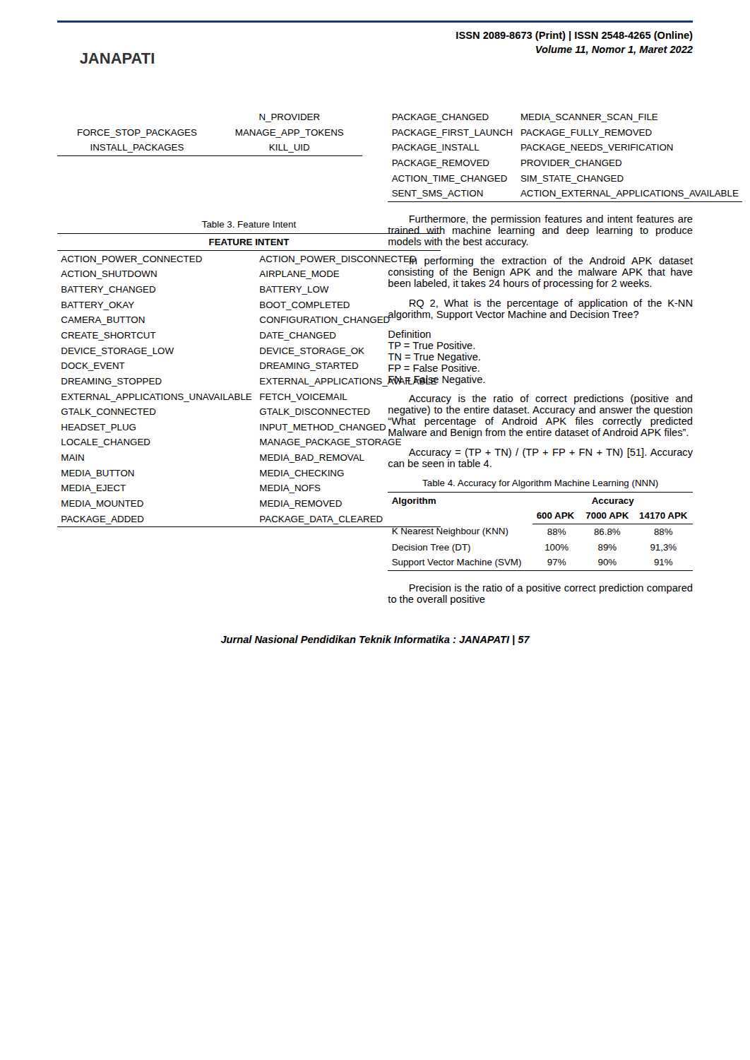ISSN 2089-8673 (Print) | ISSN 2548-4265 (Online)
Volume 11, Nomor 1, Maret 2022
| | N_PROVIDER |
| FORCE_STOP_PACKAGES | MANAGE_APP_TOKENS |
| INSTALL_PACKAGES | KILL_UID |
Table 3. Feature Intent
| FEATURE INTENT |
| ACTION_POWER_CONNECTED | ACTION_POWER_DISCONNECTED |
| ACTION_SHUTDOWN | AIRPLANE_MODE |
| BATTERY_CHANGED | BATTERY_LOW |
| BATTERY_OKAY | BOOT_COMPLETED |
| CAMERA_BUTTON | CONFIGURATION_CHANGED |
| CREATE_SHORTCUT | DATE_CHANGED |
| DEVICE_STORAGE_LOW | DEVICE_STORAGE_OK |
| DOCK_EVENT | DREAMING_STARTED |
| DREAMING_STOPPED | EXTERNAL_APPLICATIONS_AVAILABLE |
| EXTERNAL_APPLICATIONS_UNAVAILABLE | FETCH_VOICEMAIL |
| GTALK_CONNECTED | GTALK_DISCONNECTED |
| HEADSET_PLUG | INPUT_METHOD_CHANGED |
| LOCALE_CHANGED | MANAGE_PACKAGE_STORAGE |
| MAIN | MEDIA_BAD_REMOVAL |
| MEDIA_BUTTON | MEDIA_CHECKING |
| MEDIA_EJECT | MEDIA_NOFS |
| MEDIA_MOUNTED | MEDIA_REMOVED |
| PACKAGE_ADDED | PACKAGE_DATA_CLEARED |
| PACKAGE_CHANGED | MEDIA_SCANNER_SCAN_FILE |
| PACKAGE_FIRST_LAUNCH | PACKAGE_FULLY_REMOVED |
| PACKAGE_INSTALL | PACKAGE_NEEDS_VERIFICATION |
| PACKAGE_REMOVED | PROVIDER_CHANGED |
| ACTION_TIME_CHANGED | SIM_STATE_CHANGED |
| SENT_SMS_ACTION | ACTION_EXTERNAL_APPLICATIONS_AVAILABLE |
Furthermore, the permission features and intent features are trained with machine learning and deep learning to produce models with the best accuracy.
In performing the extraction of the Android APK dataset consisting of the Benign APK and the malware APK that have been labeled, it takes 24 hours of processing for 2 weeks.
RQ 2, What is the percentage of application of the K-NN algorithm, Support Vector Machine and Decision Tree?
Definition
TP = True Positive.
TN = True Negative.
FP = False Positive.
FN = False Negative.
Accuracy is the ratio of correct predictions (positive and negative) to the entire dataset. Accuracy and answer the question “What percentage of Android APK files correctly predicted Malware and Benign from the entire dataset of Android APK files”.
Accuracy = (TP + TN) / (TP + FP + FN + TN) [51]. Accuracy can be seen in table 4.
Table 4. Accuracy for Algorithm Machine Learning (NNN)
| Algorithm | Accuracy |
| --- | --- |
| 600 APK | 7000 APK | 14170 APK |
| K Nearest Neighbour (KNN) | 88% | 86.8% | 88% |
| Decision Tree (DT) | 100% | 89% | 91,3% |
| Support Vector Machine (SVM) | 97% | 90% | 91% |
Precision is the ratio of a positive correct prediction compared to the overall positive
Jurnal Nasional Pendidikan Teknik Informatika : JANAPATI | 57